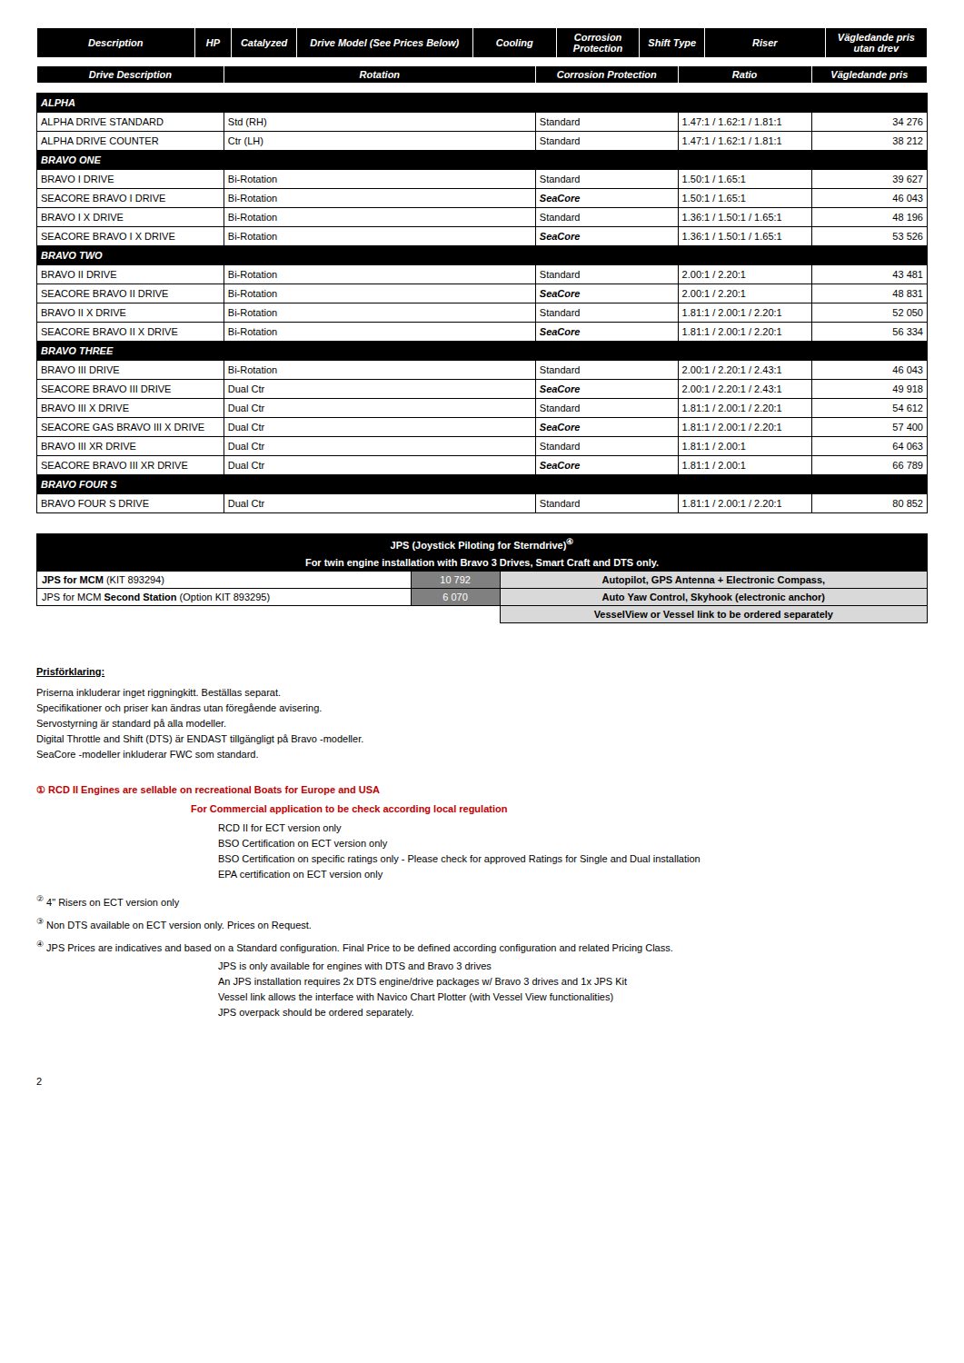| Description | HP | Catalyzed | Drive Model (See Prices Below) | Cooling | Corrosion Protection | Shift Type | Riser | Vägledande pris utan drev |
| Drive Description | Rotation | Corrosion Protection | Ratio | Vägledande pris |
| ALPHA |
| ALPHA DRIVE STANDARD | Std (RH) | Standard | 1.47:1 / 1.62:1 / 1.81:1 | 34 276 |
| ALPHA DRIVE COUNTER | Ctr (LH) | Standard | 1.47:1 / 1.62:1 / 1.81:1 | 38 212 |
| BRAVO ONE |
| BRAVO I DRIVE | Bi-Rotation | Standard | 1.50:1 / 1.65:1 | 39 627 |
| SEACORE BRAVO I DRIVE | Bi-Rotation | SeaCore | 1.50:1 / 1.65:1 | 46 043 |
| BRAVO I X DRIVE | Bi-Rotation | Standard | 1.36:1 / 1.50:1 / 1.65:1 | 48 196 |
| SEACORE BRAVO I X DRIVE | Bi-Rotation | SeaCore | 1.36:1 / 1.50:1 / 1.65:1 | 53 526 |
| BRAVO TWO |
| BRAVO II DRIVE | Bi-Rotation | Standard | 2.00:1 / 2.20:1 | 43 481 |
| SEACORE BRAVO II DRIVE | Bi-Rotation | SeaCore | 2.00:1 / 2.20:1 | 48 831 |
| BRAVO II X DRIVE | Bi-Rotation | Standard | 1.81:1 / 2.00:1 / 2.20:1 | 52 050 |
| SEACORE BRAVO II X DRIVE | Bi-Rotation | SeaCore | 1.81:1 / 2.00:1 / 2.20:1 | 56 334 |
| BRAVO THREE |
| BRAVO III DRIVE | Bi-Rotation | Standard | 2.00:1 / 2.20:1 / 2.43:1 | 46 043 |
| SEACORE BRAVO III DRIVE | Dual Ctr | SeaCore | 2.00:1 / 2.20:1 / 2.43:1 | 49 918 |
| BRAVO III X DRIVE | Dual Ctr | Standard | 1.81:1 / 2.00:1 / 2.20:1 | 54 612 |
| SEACORE GAS BRAVO III X DRIVE | Dual Ctr | SeaCore | 1.81:1 / 2.00:1 / 2.20:1 | 57 400 |
| BRAVO III XR DRIVE | Dual Ctr | Standard | 1.81:1 / 2.00:1 | 64 063 |
| SEACORE BRAVO III XR DRIVE | Dual Ctr | SeaCore | 1.81:1 / 2.00:1 | 66 789 |
| BRAVO FOUR S |
| BRAVO FOUR S DRIVE | Dual Ctr | Standard | 1.81:1 / 2.00:1 / 2.20:1 | 80 852 |
| JPS (Joystick Piloting for Sterndrive) ④ |
| For twin engine installation with Bravo 3 Drives, Smart Craft and DTS only. |
| JPS for MCM (KIT 893294) | 10 792 | Autopilot, GPS Antenna + Electronic Compass, |
| JPS for MCM Second Station (Option KIT 893295) | 6 070 | Auto Yaw Control, Skyhook (electronic anchor) |
| | | VesselView or Vessel link to be ordered separately |
Prisförklaring:
Priserna inkluderar inget riggningkitt. Beställas separat.
Specifikationer och priser kan ändras utan föregående avisering.
Servostyrning är standard på alla modeller.
Digital Throttle and Shift (DTS) är ENDAST tillgängligt på Bravo -modeller.
SeaCore -modeller inkluderar FWC som standard.
① RCD II Engines are sellable on recreational Boats for Europe and USA
For Commercial application to be check according local regulation
RCD II for ECT version only
BSO Certification on ECT version only
BSO Certification on specific ratings only - Please check for approved Ratings for Single and Dual installation
EPA certification on ECT version only
② 4" Risers on ECT version only
③ Non DTS available on ECT version only. Prices on Request.
④ JPS Prices are indicatives and based on a Standard configuration. Final Price to be defined according configuration and related Pricing Class.
JPS is only available for engines with DTS and Bravo 3 drives
An JPS installation requires 2x DTS engine/drive packages w/ Bravo 3 drives and 1x JPS Kit
Vessel link allows the interface with Navico Chart Plotter (with Vessel View functionalities)
JPS overpack should be ordered separately.
2